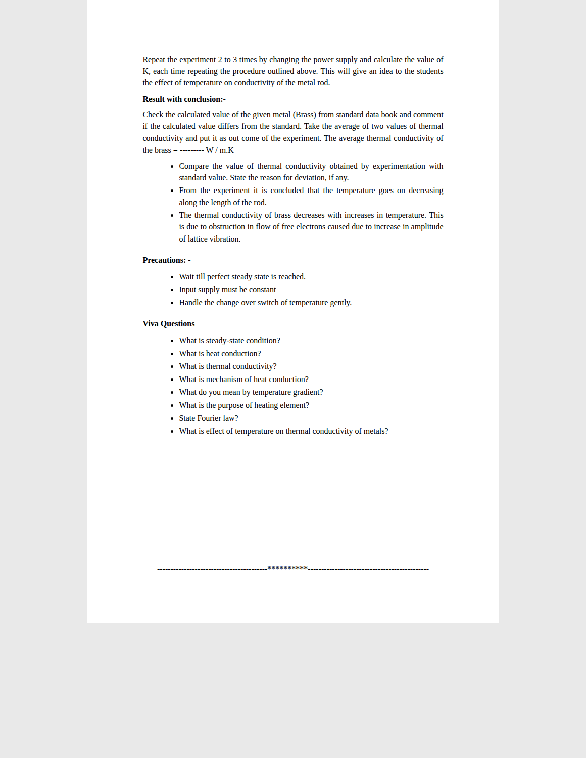Repeat the experiment 2 to 3 times by changing the power supply and calculate the value of K, each time repeating the procedure outlined above. This will give an idea to the students the effect of temperature on conductivity of the metal rod.
Result with conclusion:-
Check the calculated value of the given metal (Brass) from standard data book and comment if the calculated value differs from the standard. Take the average of two values of thermal conductivity and put it as out come of the experiment. The average thermal conductivity of the brass = --------- W / m.K
Compare the value of thermal conductivity obtained by experimentation with standard value. State the reason for deviation, if any.
From the experiment it is concluded that the temperature goes on decreasing along the length of the rod.
The thermal conductivity of brass decreases with increases in temperature. This is due to obstruction in flow of free electrons caused due to increase in amplitude of lattice vibration.
Precautions: -
Wait till perfect steady state is reached.
Input supply must be constant
Handle the change over switch of temperature gently.
Viva Questions
What is steady-state condition?
What is heat conduction?
What is thermal conductivity?
What is mechanism of heat conduction?
What do you mean by temperature gradient?
What is the purpose of heating element?
State Fourier law?
What is effect of temperature on thermal conductivity of metals?
-----------------------------------------**********---------------------------------------------